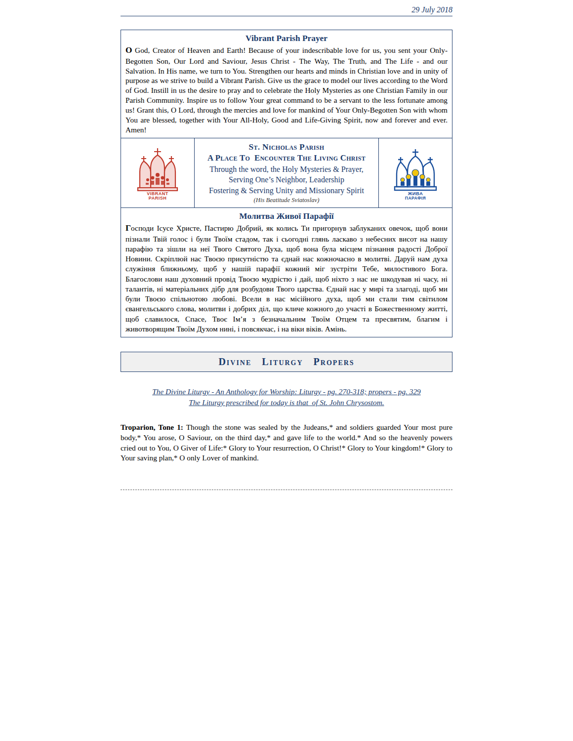29 July 2018
| Vibrant Parish Prayer O God, Creator of Heaven and Earth! Because of your indescribable love for us, you sent your Only-Begotten Son, Our Lord and Saviour, Jesus Christ - The Way, The Truth, and The Life - and our Salvation. In His name, we turn to You. Strengthen our hearts and minds in Christian love and in unity of purpose as we strive to build a Vibrant Parish. Give us the grace to model our lives according to the Word of God. Instill in us the desire to pray and to celebrate the Holy Mysteries as one Christian Family in our Parish Community. Inspire us to follow Your great command to be a servant to the less fortunate among us! Grant this, O Lord, through the mercies and love for mankind of Your Only-Begotten Son with whom You are blessed, together with Your All-Holy, Good and Life-Giving Spirit, now and forever and ever. Amen! |
| VIBRANT PARISH | St. Nicholas Parish A Place To Encounter The Living Christ Through the word, the Holy Mysteries & Prayer, Serving One’s Neighbor, Leadership Fostering & Serving Unity and Missionary Spirit (His Beatitude Sviatoslav) | ЖИВА ПАРАФІЯ |
| Молитва Живої Парафії Г осподи Ісусе Христе, Пастирю Добрий, як колись Ти пригорнув заблуканих овечок, щоб вони пізнали Твій голос і були Твоїм стадом, так і сьогодні глянь ласкаво з небесних висот на нашу парафію та зішли на неї Твого Святого Духа, щоб вона була місцем пізнання радості Доброї Новини. Скріплюй нас Твоєю присутністю та єднай нас кожночасно в молитві. Даруй нам духа служіння ближньому, щоб у нашій парафії кожний міг зустріти Тебе, милостивого Бога. Благослови наш духовний провід Твоєю мудрістю і дай, щоб ніхто з нас не шкодував ні часу, ні талантів, ні матеріальних дібр для розбудови Твого царства. Єднай нас у мирі та злагоді, щоб ми були Твоєю спільнотою любові. Всели в нас місійного духа, щоб ми стали тим світилом євангельського слова, молитви і добрих діл, що кличе кожного до участі в Божественному житті, щоб славилося, Спасе, Твоє Ім’я з безначальним Твоїм Отцем та пресвятим, благим і животворящим Твоїм Духом нині, і повсякчас, і на віки віків. Амінь. |
Divine Liturgy Propers
The Divine Liturgy - An Anthology for Worship: Liturgy - pg. 270-318; propers - pg. 329
The Liturgy prescribed for today is that of St. John Chrysostom.
Troparion, Tone 1: Though the stone was sealed by the Judeans,* and soldiers guarded Your most pure body,* You arose, O Saviour, on the third day,* and gave life to the world.* And so the heavenly powers cried out to You, O Giver of Life:* Glory to Your resurrection, O Christ!* Glory to Your kingdom!* Glory to Your saving plan,* O only Lover of mankind.
=======================================================================================================================